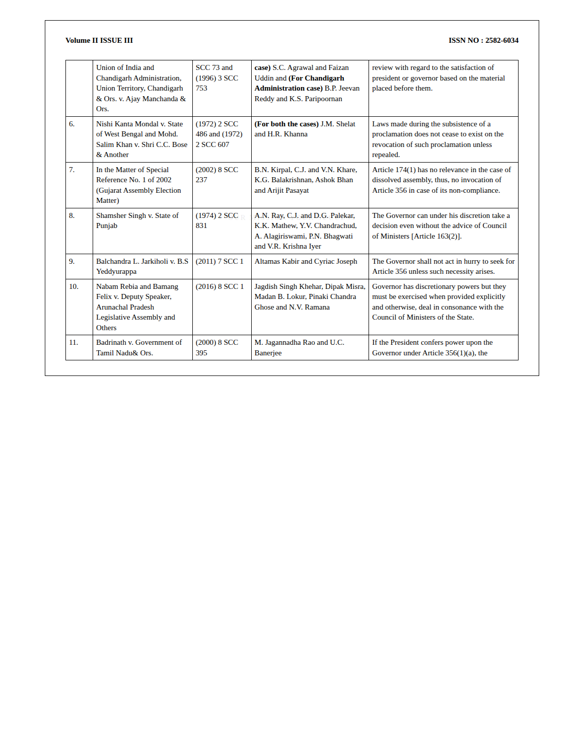Volume II ISSUE III ISSN NO : 2582-6034
OUR MISSION YOUR SUCCESS
| | Union of India and Chandigarh Administration, Union Territory, Chandigarh & Ors. v. Ajay Manchanda & Ors. | SCC 73 and (1996) 3 SCC 753 | case) S.C. Agrawal and Faizan Uddin and (For Chandigarh Administration case) B.P. Jeevan Reddy and K.S. Paripoornan | review with regard to the satisfaction of president or governor based on the material placed before them. |
| 6. | Nishi Kanta Mondal v. State of West Bengal and Mohd. Salim Khan v. Shri C.C. Bose & Another | (1972) 2 SCC 486 and (1972) 2 SCC 607 | (For both the cases) J.M. Shelat and H.R. Khanna | Laws made during the subsistence of a proclamation does not cease to exist on the revocation of such proclamation unless repealed. |
| 7. | In the Matter of Special Reference No. 1 of 2002 (Gujarat Assembly Election Matter) | (2002) 8 SCC 237 | B.N. Kirpal, C.J. and V.N. Khare, K.G. Balakrishnan, Ashok Bhan and Arijit Pasayat | Article 174(1) has no relevance in the case of dissolved assembly, thus, no invocation of Article 356 in case of its non-compliance. |
| 8. | Shamsher Singh v. State of Punjab | (1974) 2 SCC 831 | A.N. Ray, C.J. and D.G. Palekar, K.K. Mathew, Y.V. Chandrachud, A. Alagiriswami, P.N. Bhagwati and V.R. Krishna Iyer | The Governor can under his discretion take a decision even without the advice of Council of Ministers [Article 163(2)]. |
| 9. | Balchandra L. Jarkiholi v. B.S Yeddyurappa | (2011) 7 SCC 1 | Altamas Kabir and Cyriac Joseph | The Governor shall not act in hurry to seek for Article 356 unless such necessity arises. |
| 10. | Nabam Rebia and Bamang Felix v. Deputy Speaker, Arunachal Pradesh Legislative Assembly and Others | (2016) 8 SCC 1 | Jagdish Singh Khehar, Dipak Misra, Madan B. Lokur, Pinaki Chandra Ghose and N.V. Ramana | Governor has discretionary powers but they must be exercised when provided explicitly and otherwise, deal in consonance with the Council of Ministers of the State. |
| 11. | Badrinath v. Government of Tamil Nadu& Ors. | (2000) 8 SCC 395 | M. Jagannadha Rao and U.C. Banerjee | If the President confers power upon the Governor under Article 356(1)(a), the |